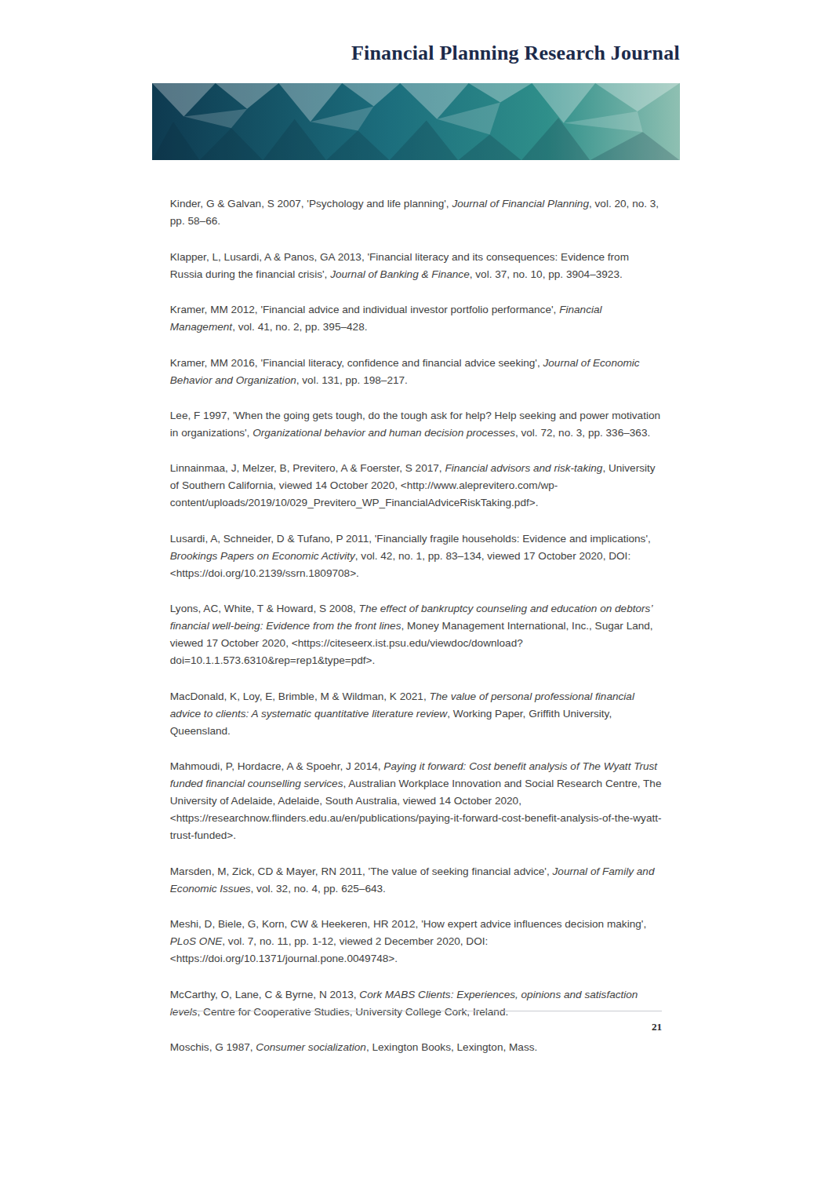Financial Planning Research Journal
Kinder, G & Galvan, S 2007, 'Psychology and life planning', Journal of Financial Planning, vol. 20, no. 3, pp. 58–66.
Klapper, L, Lusardi, A & Panos, GA 2013, 'Financial literacy and its consequences: Evidence from Russia during the financial crisis', Journal of Banking & Finance, vol. 37, no. 10, pp. 3904–3923.
Kramer, MM 2012, 'Financial advice and individual investor portfolio performance', Financial Management, vol. 41, no. 2, pp. 395–428.
Kramer, MM 2016, 'Financial literacy, confidence and financial advice seeking', Journal of Economic Behavior and Organization, vol. 131, pp. 198–217.
Lee, F 1997, 'When the going gets tough, do the tough ask for help? Help seeking and power motivation in organizations', Organizational behavior and human decision processes, vol. 72, no. 3, pp. 336–363.
Linnainmaa, J, Melzer, B, Previtero, A & Foerster, S 2017, Financial advisors and risk-taking, University of Southern California, viewed 14 October 2020, <http://www.aleprevitero.com/wp-content/uploads/2019/10/029_Previtero_WP_FinancialAdviceRiskTaking.pdf>.
Lusardi, A, Schneider, D & Tufano, P 2011, 'Financially fragile households: Evidence and implications', Brookings Papers on Economic Activity, vol. 42, no. 1, pp. 83–134, viewed 17 October 2020, DOI:<https://doi.org/10.2139/ssrn.1809708>.
Lyons, AC, White, T & Howard, S 2008, The effect of bankruptcy counseling and education on debtors’ financial well-being: Evidence from the front lines, Money Management International, Inc., Sugar Land, viewed 17 October 2020, <https://citeseerx.ist.psu.edu/viewdoc/download?doi=10.1.1.573.6310&rep=rep1&type=pdf>.
MacDonald, K, Loy, E, Brimble, M & Wildman, K 2021, The value of personal professional financial advice to clients: A systematic quantitative literature review, Working Paper, Griffith University, Queensland.
Mahmoudi, P, Hordacre, A & Spoehr, J 2014, Paying it forward: Cost benefit analysis of The Wyatt Trust funded financial counselling services, Australian Workplace Innovation and Social Research Centre, The University of Adelaide, Adelaide, South Australia, viewed 14 October 2020, <https://researchnow.flinders.edu.au/en/publications/paying-it-forward-cost-benefit-analysis-of-the-wyatt-trust-funded>.
Marsden, M, Zick, CD & Mayer, RN 2011, 'The value of seeking financial advice', Journal of Family and Economic Issues, vol. 32, no. 4, pp. 625–643.
Meshi, D, Biele, G, Korn, CW & Heekeren, HR 2012, 'How expert advice influences decision making', PLoS ONE, vol. 7, no. 11, pp. 1-12, viewed 2 December 2020, DOI:<https://doi.org/10.1371/journal.pone.0049748>.
McCarthy, O, Lane, C & Byrne, N 2013, Cork MABS Clients: Experiences, opinions and satisfaction levels, Centre for Cooperative Studies, University College Cork, Ireland.
Moschis, G 1987, Consumer socialization, Lexington Books, Lexington, Mass.
21